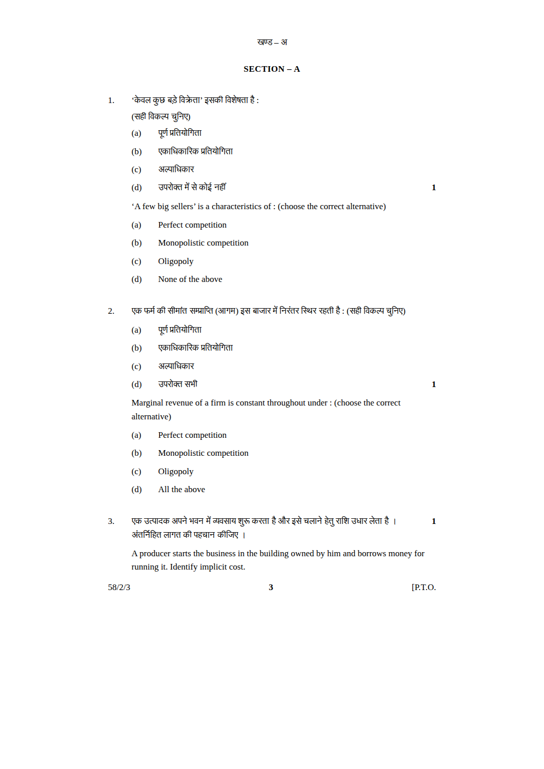खण्ड – अ
SECTION – A
1.
‘केवल कुछ बड़े विक्रेता’ इसकी विशेषता है :
(सही विकल्प चुनिए)
(a) पूर्ण प्रतियोगिता
(b) एकाधिकारिक प्रतियोगिता
(c) अल्पाधिकार
(d) 1उपरोक्त में से कोई नहीं
‘A few big sellers’ is a characteristics of : (choose the correct alternative)
(a) Perfect competition
(b) Monopolistic competition
(c) Oligopoly
(d) None of the above
2.
एक फर्म की सीमांत सम्प्राप्ति (आगम) इस बाजार में निरंतर स्थिर रहती है : (सही विकल्प चुनिए)
(a) पूर्ण प्रतियोगिता
(b) एकाधिकारिक प्रतियोगिता
(c) अल्पाधिकार
(d) 1उपरोक्त सभी
Marginal revenue of a firm is constant throughout under : (choose the correct alternative)
(a) Perfect competition
(b) Monopolistic competition
(c) Oligopoly
(d) All the above
3.
1एक उत्पादक अपने भवन में व्यवसाय शुरू करता है और इसे चलाने हेतु राशि उधार लेता है । अंतर्निहित लागत की पहचान कीजिए ।
A producer starts the business in the building owned by him and borrows money for running it. Identify implicit cost.
58/2/3 [P.T.O.
3